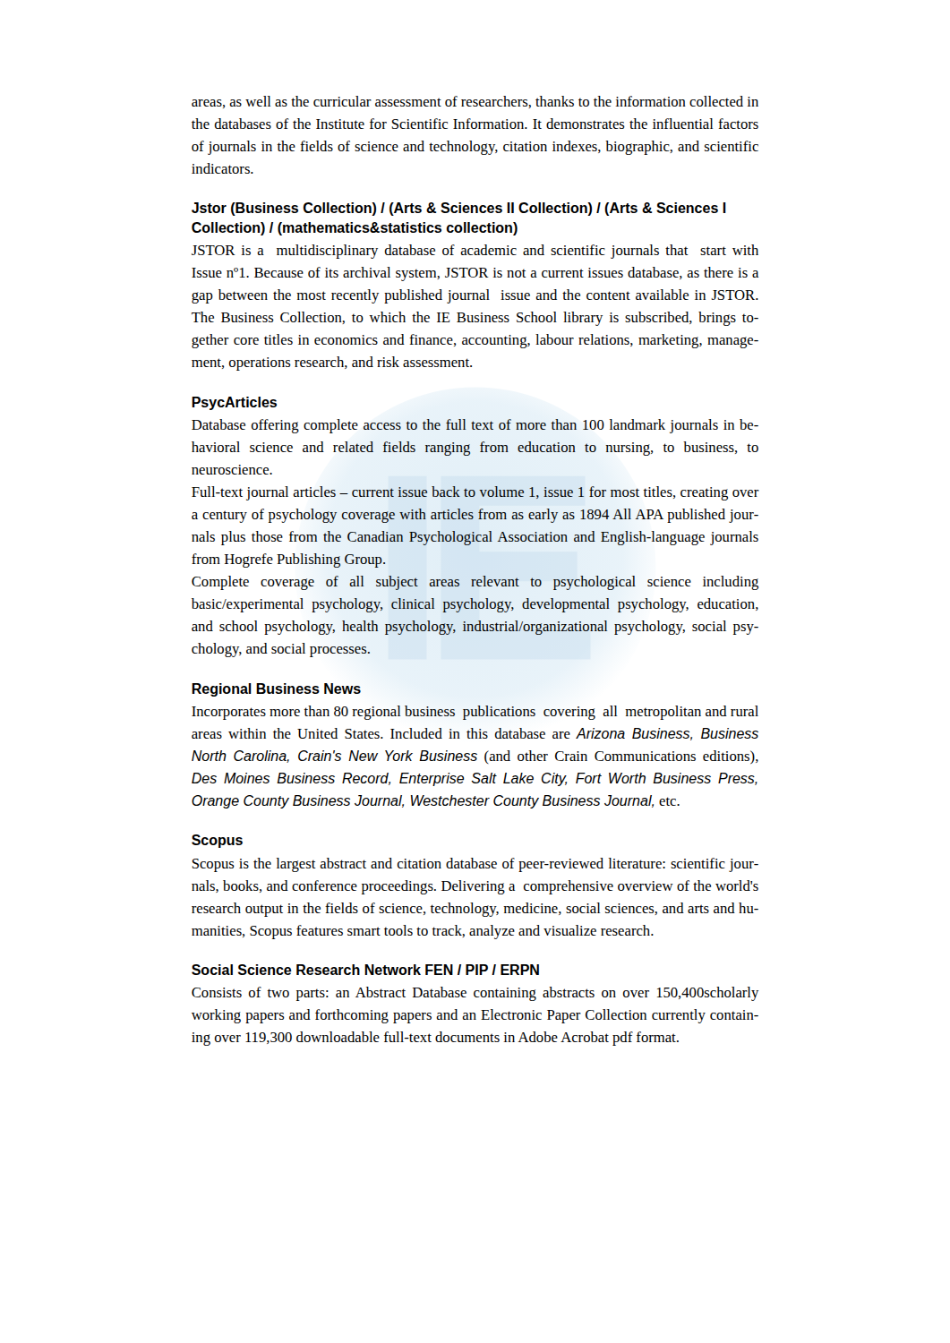areas, as well as the curricular assessment of researchers, thanks to the information collected in the databases of the Institute for Scientific Information. It demonstrates the influential factors of journals in the fields of science and technology, citation indexes, biographic, and scientific indicators.
Jstor (Business Collection) / (Arts & Sciences II Collection) / (Arts & Sciences I Collection) / (mathematics&statistics collection)
JSTOR is a multidisciplinary database of academic and scientific journals that start with Issue nº1. Because of its archival system, JSTOR is not a current issues database, as there is a gap between the most recently published journal issue and the content available in JSTOR. The Business Collection, to which the IE Business School library is subscribed, brings together core titles in economics and finance, accounting, labour relations, marketing, management, operations research, and risk assessment.
PsycArticles
Database offering complete access to the full text of more than 100 landmark journals in behavioral science and related fields ranging from education to nursing, to business, to neuroscience.
Full-text journal articles – current issue back to volume 1, issue 1 for most titles, creating over a century of psychology coverage with articles from as early as 1894 All APA published journals plus those from the Canadian Psychological Association and English-language journals from Hogrefe Publishing Group.
Complete coverage of all subject areas relevant to psychological science including basic/experimental psychology, clinical psychology, developmental psychology, education, and school psychology, health psychology, industrial/organizational psychology, social psychology, and social processes.
Regional Business News
Incorporates more than 80 regional business publications covering all metropolitan and rural areas within the United States. Included in this database are Arizona Business, Business North Carolina, Crain's New York Business (and other Crain Communications editions), Des Moines Business Record, Enterprise Salt Lake City, Fort Worth Business Press, Orange County Business Journal, Westchester County Business Journal, etc.
Scopus
Scopus is the largest abstract and citation database of peer-reviewed literature: scientific journals, books, and conference proceedings. Delivering a comprehensive overview of the world's research output in the fields of science, technology, medicine, social sciences, and arts and humanities, Scopus features smart tools to track, analyze and visualize research.
Social Science Research Network FEN / PIP / ERPN
Consists of two parts: an Abstract Database containing abstracts on over 150,400scholarly working papers and forthcoming papers and an Electronic Paper Collection currently containing over 119,300 downloadable full-text documents in Adobe Acrobat pdf format.